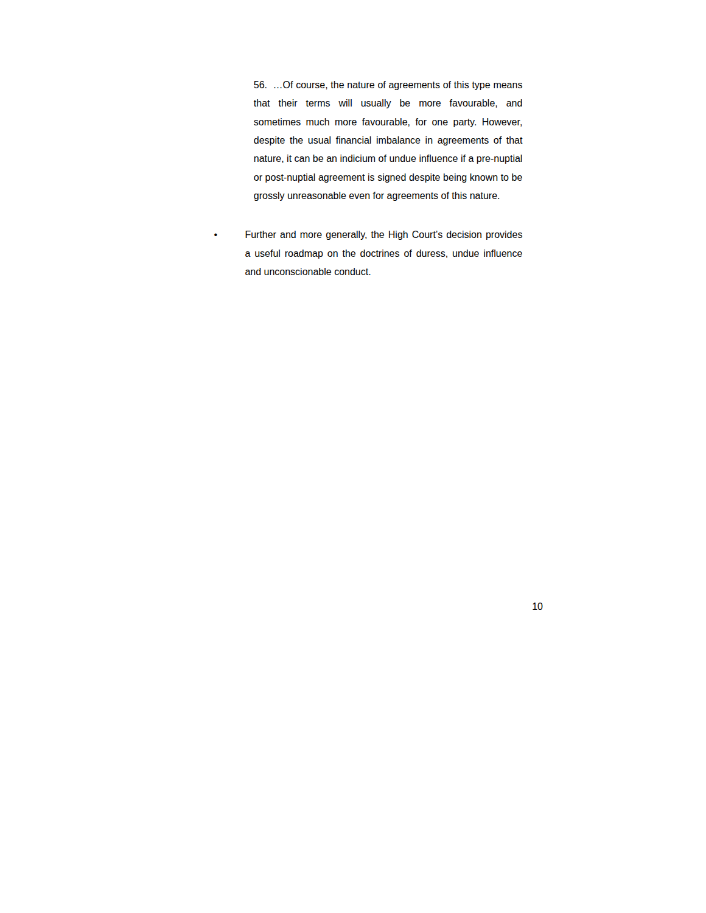56. …Of course, the nature of agreements of this type means that their terms will usually be more favourable, and sometimes much more favourable, for one party. However, despite the usual financial imbalance in agreements of that nature, it can be an indicium of undue influence if a pre-nuptial or post-nuptial agreement is signed despite being known to be grossly unreasonable even for agreements of this nature.
Further and more generally, the High Court’s decision provides a useful roadmap on the doctrines of duress, undue influence and unconscionable conduct.
10